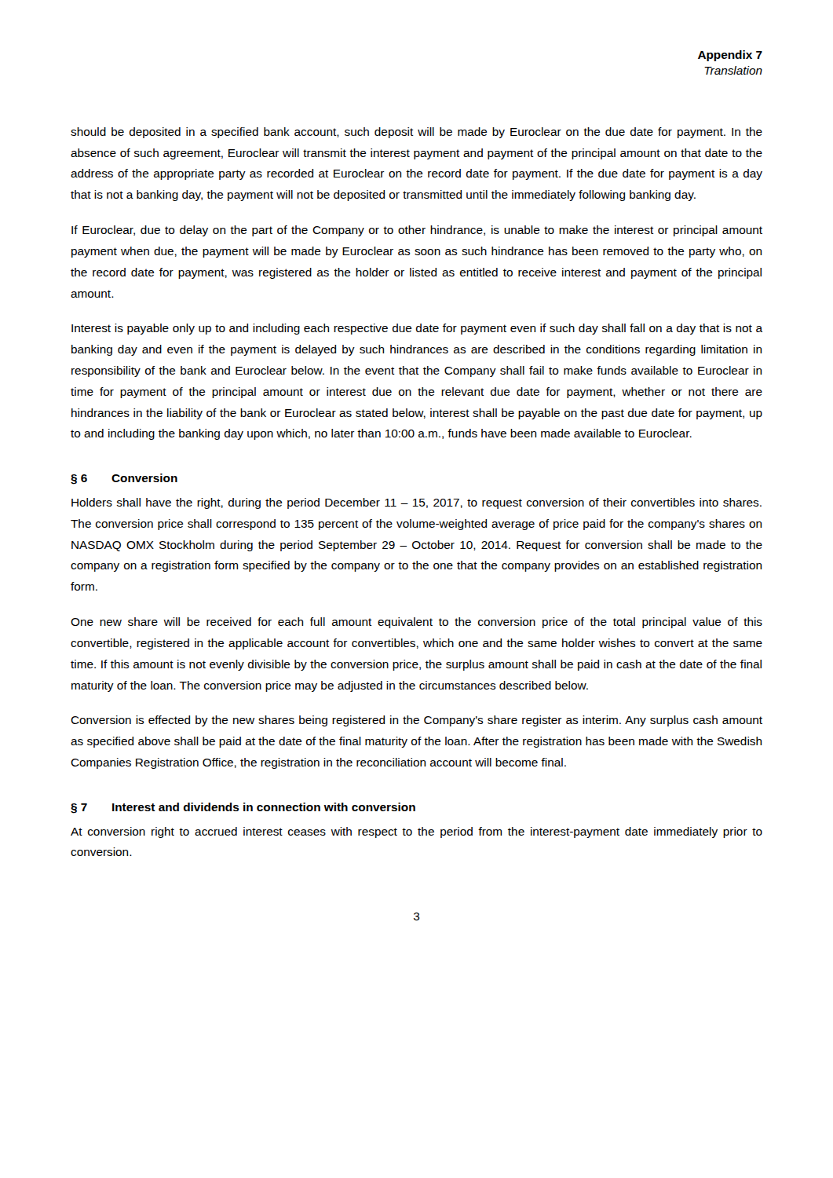Appendix 7
Translation
should be deposited in a specified bank account, such deposit will be made by Euroclear on the due date for payment. In the absence of such agreement, Euroclear will transmit the interest payment and payment of the principal amount on that date to the address of the appropriate party as recorded at Euroclear on the record date for payment. If the due date for payment is a day that is not a banking day, the payment will not be deposited or transmitted until the immediately following banking day.
If Euroclear, due to delay on the part of the Company or to other hindrance, is unable to make the interest or principal amount payment when due, the payment will be made by Euroclear as soon as such hindrance has been removed to the party who, on the record date for payment, was registered as the holder or listed as entitled to receive interest and payment of the principal amount.
Interest is payable only up to and including each respective due date for payment even if such day shall fall on a day that is not a banking day and even if the payment is delayed by such hindrances as are described in the conditions regarding limitation in responsibility of the bank and Euroclear below. In the event that the Company shall fail to make funds available to Euroclear in time for payment of the principal amount or interest due on the relevant due date for payment, whether or not there are hindrances in the liability of the bank or Euroclear as stated below, interest shall be payable on the past due date for payment, up to and including the banking day upon which, no later than 10:00 a.m., funds have been made available to Euroclear.
§ 6 Conversion
Holders shall have the right, during the period December 11 – 15, 2017, to request conversion of their convertibles into shares. The conversion price shall correspond to 135 percent of the volume-weighted average of price paid for the company's shares on NASDAQ OMX Stockholm during the period September 29 – October 10, 2014. Request for conversion shall be made to the company on a registration form specified by the company or to the one that the company provides on an established registration form.
One new share will be received for each full amount equivalent to the conversion price of the total principal value of this convertible, registered in the applicable account for convertibles, which one and the same holder wishes to convert at the same time. If this amount is not evenly divisible by the conversion price, the surplus amount shall be paid in cash at the date of the final maturity of the loan. The conversion price may be adjusted in the circumstances described below.
Conversion is effected by the new shares being registered in the Company's share register as interim. Any surplus cash amount as specified above shall be paid at the date of the final maturity of the loan. After the registration has been made with the Swedish Companies Registration Office, the registration in the reconciliation account will become final.
§ 7 Interest and dividends in connection with conversion
At conversion right to accrued interest ceases with respect to the period from the interest-payment date immediately prior to conversion.
3